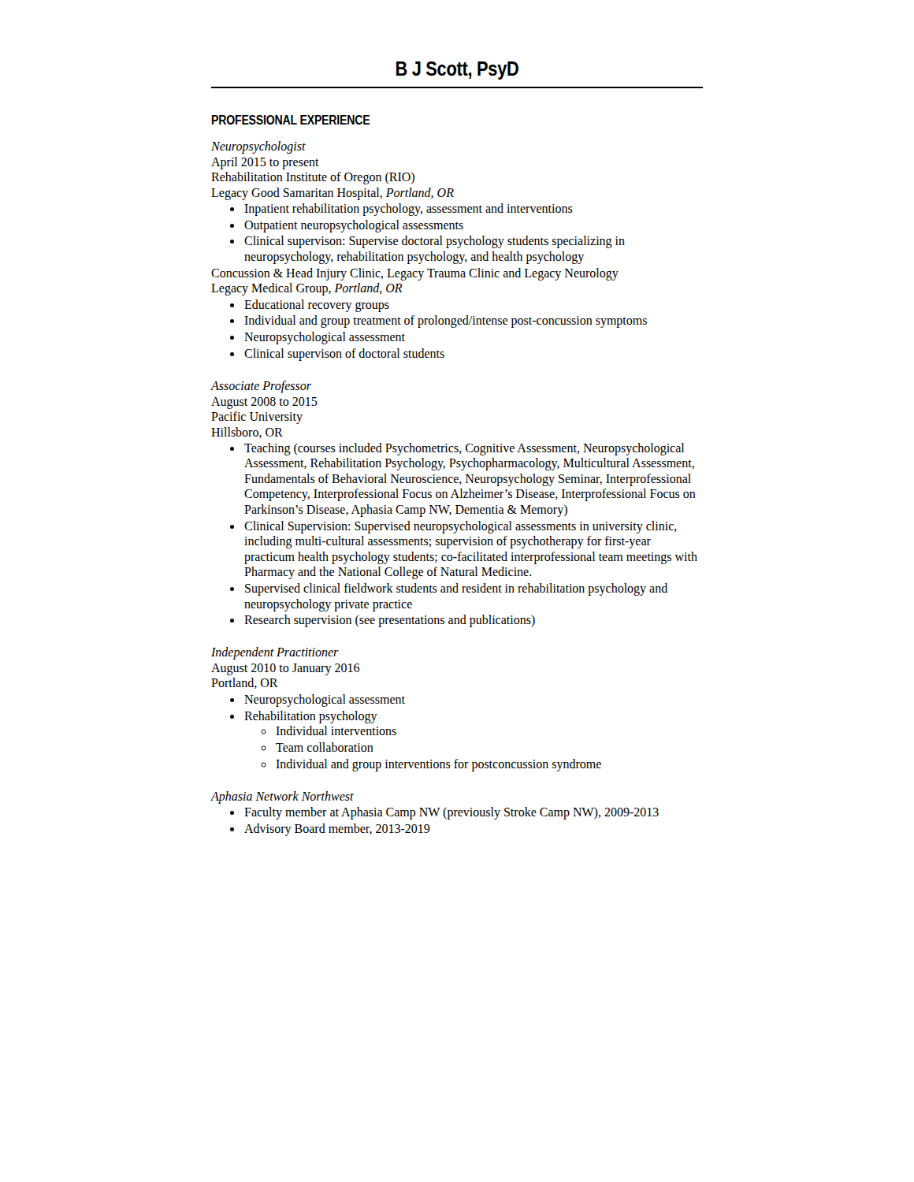B J Scott, PsyD
PROFESSIONAL EXPERIENCE
Neuropsychologist
April 2015 to present
Rehabilitation Institute of Oregon (RIO)
Legacy Good Samaritan Hospital, Portland, OR
Inpatient rehabilitation psychology, assessment and interventions
Outpatient neuropsychological assessments
Clinical supervison: Supervise doctoral psychology students specializing in neuropsychology, rehabilitation psychology, and health psychology
Concussion & Head Injury Clinic, Legacy Trauma Clinic and Legacy Neurology
Legacy Medical Group, Portland, OR
Educational recovery groups
Individual and group treatment of prolonged/intense post-concussion symptoms
Neuropsychological assessment
Clinical supervison of doctoral students
Associate Professor
August 2008 to 2015
Pacific University
Hillsboro, OR
Teaching (courses included Psychometrics, Cognitive Assessment, Neuropsychological Assessment, Rehabilitation Psychology, Psychopharmacology, Multicultural Assessment, Fundamentals of Behavioral Neuroscience, Neuropsychology Seminar, Interprofessional Competency, Interprofessional Focus on Alzheimer’s Disease, Interprofessional Focus on Parkinson’s Disease, Aphasia Camp NW, Dementia & Memory)
Clinical Supervision: Supervised neuropsychological assessments in university clinic, including multi-cultural assessments; supervision of psychotherapy for first-year practicum health psychology students; co-facilitated interprofessional team meetings with Pharmacy and the National College of Natural Medicine.
Supervised clinical fieldwork students and resident in rehabilitation psychology and neuropsychology private practice
Research supervision (see presentations and publications)
Independent Practitioner
August 2010 to January 2016
Portland, OR
Neuropsychological assessment
Rehabilitation psychology
Individual interventions
Team collaboration
Individual and group interventions for postconcussion syndrome
Aphasia Network Northwest
Faculty member at Aphasia Camp NW (previously Stroke Camp NW), 2009-2013
Advisory Board member, 2013-2019